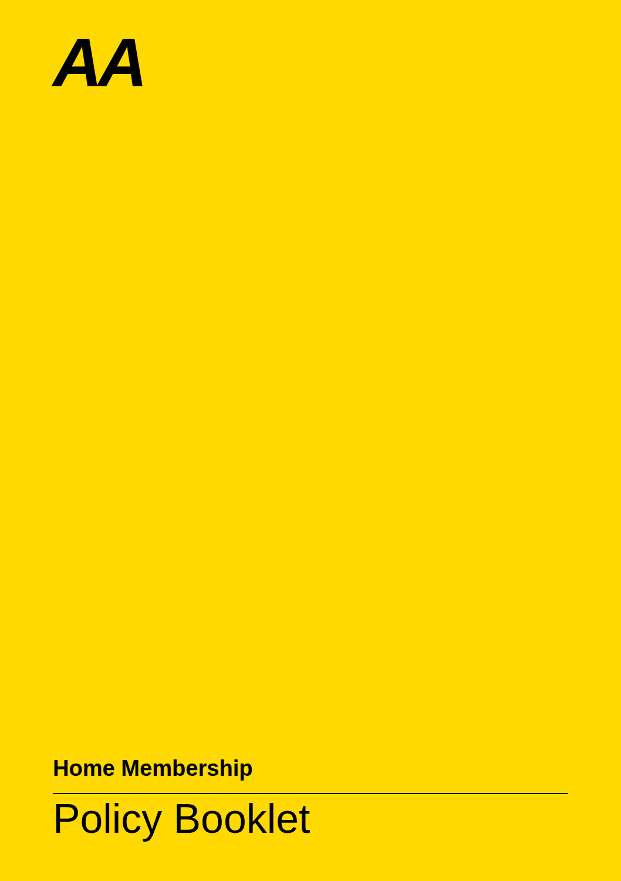AA
Home Membership
Policy Booklet